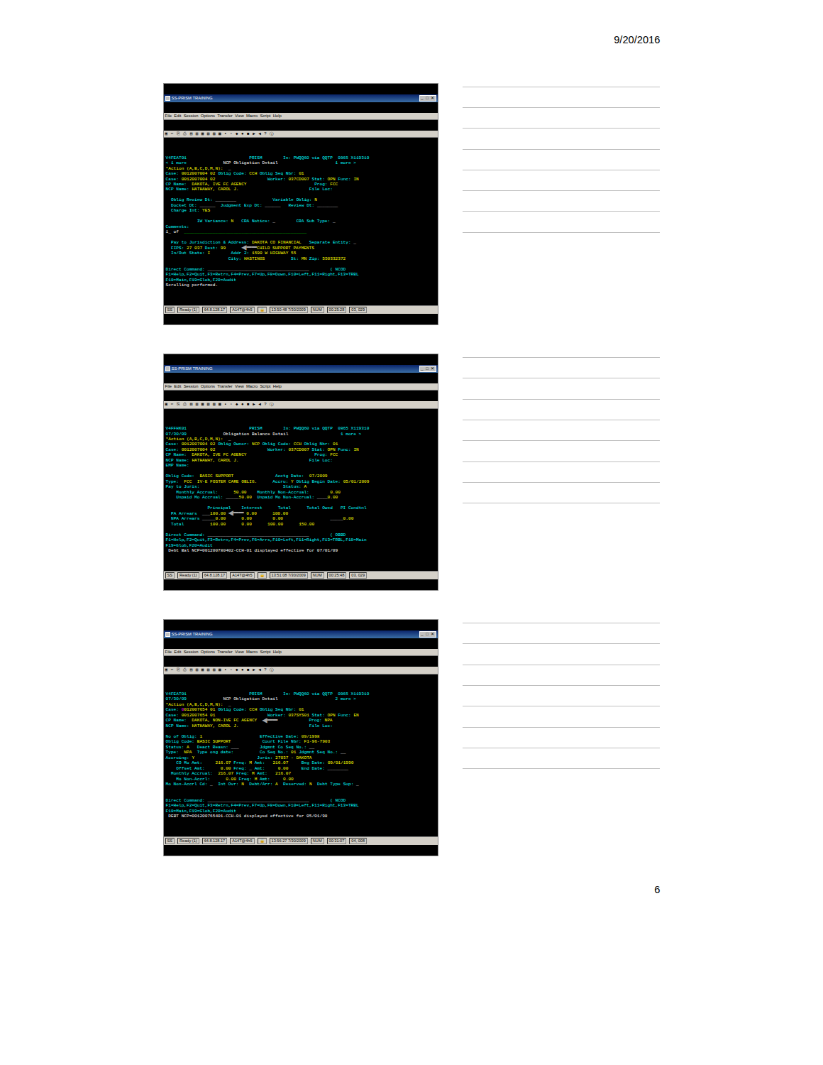9/20/2016
SS-PRISM TRAINING
_ □ ✕
File Edit Session Options Transfer View Macro Script Help
▣ ✂ ⎘ ⎙ ▤ ▥ ▦ ▧ ▨ ▩ ▪ ▫ ◆ ● ■ ▶ ◀ ? ⓘ
V4FEAT01 PRISM In: PWQQ60 via QQTP 0865 X119310 < 1 more NCP Obligation Detail 1 more > *Action (A,B,C,D,M,N): _ Case: 0012007004 02 Oblig Code: CCH Oblig Seq Nbr: 01 Case: 0012007004 02 Worker: 037CD007 Stat: OPN Func: IN CP Name: DAKOTA, IVE FC AGENCY Prog: FCC NCP Name: HATHAWAY, CAROL J. File Loc: Oblig Review Dt: ________ Variable Oblig: N Docket Dt: ______ Judgment Exp Dt: ______ Review Dt: ________ Charge Int: YES IW Variance: N CRA Notice: _ CRA Sub Type: _ Comments: 1_ of _______________________________________________ Pay to Jurisdiction & Address: DAKOTA CO FINANCIAL Separate Entity: _ FIPS: 27 037 Dest: 99 ◀━━CHILD SUPPORT PAYMENTS In/Out State: I Addr 2: 1590 W HIGHWAY 55 City: HASTINGS St: MN Zip: 550332372 Direct Command: _______________________________________ ( NCOD F1=Help,F2=Quit,F3=Retrn,F4=Prev,F7=Up,F8=Down,F10=Left,F11=Right,F13=TRBL F18=Main,F19=Glob,F20=Audit Scrolling performed.
SS Ready (1) 64.8.128.17 A14T@4h5🔒13:50:48 7/30/2009 NUM 00:25:2803, 029
SS-PRISM TRAINING
_ □ ✕
File Edit Session Options Transfer View Macro Script Help
▣ ✂ ⎘ ⎙ ▤ ▥ ▦ ▧ ▨ ▩ ▪ ▫ ◆ ● ■ ▶ ◀ ? ⓘ
V4FFHK01 PRISM In: PWQQ60 via QQTP 0865 X119310 07/30/09 Obligation Balance Detail 1 more > *Action (A,B,C,D,M,N): _ Case: 0012007004 02 Oblig Owner: NCP Oblig Code: CCH Oblig Nbr: 01 Case: 0012007004 02 Worker: 037CD007 Stat: OPN Func: IN CP Name: DAKOTA, IVE FC AGENCY Prog: FCC NCP Name: HATHAWAY, CAROL J. File Loc: EMP Name: Oblig Code: BASIC SUPPORT Acctg Date: 07/2009 Type: FCC IV-E FOSTER CARE OBLIG. Accru: Y Oblig Begin Date: 05/01/2009 Pay to Juris: Status: A Monthly Accrual: 50.00 Monthly Non-Accrual: 0.00 Unpaid Mo Accrual: _____50.00 Unpaid Mo Non-Accrual: ____0.00 Principal Interest Total Total Owed PI Condtnl PA Arrears ___100.00 ◀━━ 0.00 100.00 NPA Arrears _____0.00 0.00 0.00 _____0.00 Total 100.00 0.00 100.00 150.00 Direct Command: _______________________________________ ( OBBD F1=Help,F2=Quit,F3=Retrn,F4=Prev,F6=Arrs,F10=Left,F11=Right,F13=TRBL,F18=Main F19=Glob,F20=Audit Debt Bal NCP=001200780402-CCH-01 displayed effective for 07/01/09
SS Ready (1) 64.8.128.17 A14T@4h5🔒13:51:08 7/30/2009 NUM 00:25:4803, 029
SS-PRISM TRAINING
_ □ ✕
File Edit Session Options Transfer View Macro Script Help
▣ ✂ ⎘ ⎙ ▤ ▥ ▦ ▧ ▨ ▩ ▪ ▫ ◆ ● ■ ▶ ◀ ? ⓘ
V4FEAT01 PRISM In: PWQQ60 via QQTP 0865 X119310 07/30/09 NCP Obligation Detail 2 more > *Action (A,B,C,D,M,N): _ Case: 0012007654 01 Oblig Code: CCH Oblig Seq Nbr: 01 Case: 0012007654 01 Worker: 037SYS01 Stat: OPN Func: EN CP Name: DAKOTA, NON-IVE FC AGENCY ◀━━ Prog: NPA NCP Name: HATHAWAY, CAROL J. File Loc: No of Oblig: 1 Effective Date: 09/1998 Oblig Code: BASIC SUPPORT Court File Nbr: F1-96-7903 Status: A Deact Reasn: ___ Jdgmnt Co Seq No.: __ Type: NPA Type ong date: Co Seq No.: 01 Jdgmnt Seq No.: __ Accruing: Y Juris: 27037 - DAKOTA CO Mo Amt: 216.07 Freq: M Amt: 216.07 Beg Date: 09/01/1990 Offset Amt: 0.00 Freq: _ Amt: 0.00 End Date: ________ Monthly Accrual: 216.07 Freq: M Amt: 216.07 Mo Non-Accrl: 0.00 Freq: M Amt: 0.00 Mo Non-Accrl Cd: _ Int Ovr: N Debt/Arr: A Reserved: N Debt Type Sup: _ Direct Command: _______________________________________ ( NCOD F1=Help,F2=Quit,F3=Retrn,F4=Prev,F7=Up,F8=Down,F10=Left,F11=Right,F13=TRBL F18=Main,F19=Glob,F20=Audit DEBT NCP=001200765401-CCH-01 displayed effective for 05/01/98
SS Ready (1) 64.8.128.17 A14T@4h5🔒13:56:27 7/30/2009 NUM 00:31:0704, 008
6